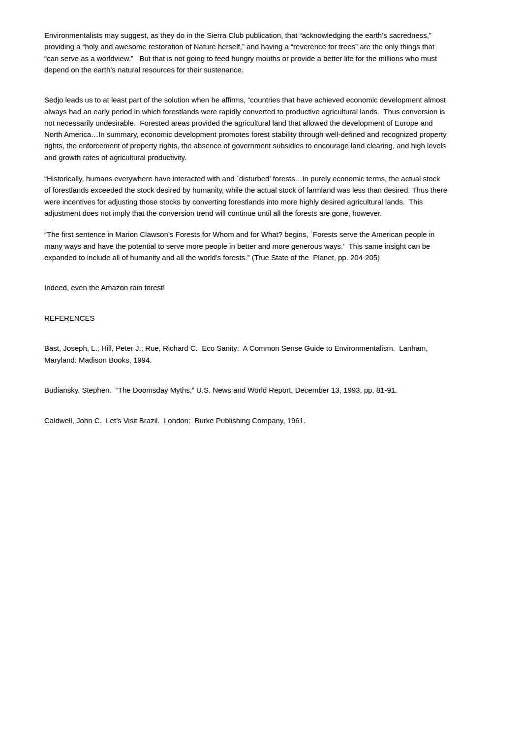Environmentalists may suggest, as they do in the Sierra Club publication, that “acknowledging the earth’s sacredness,” providing a “holy and awesome restoration of Nature herself,” and having a “reverence for trees” are the only things that “can serve as a worldview.” But that is not going to feed hungry mouths or provide a better life for the millions who must depend on the earth’s natural resources for their sustenance.
Sedjo leads us to at least part of the solution when he affirms, “countries that have achieved economic development almost always had an early period in which forestlands were rapidly converted to productive agricultural lands. Thus conversion is not necessarily undesirable. Forested areas provided the agricultural land that allowed the development of Europe and North America…In summary, economic development promotes forest stability through well-defined and recognized property rights, the enforcement of property rights, the absence of government subsidies to encourage land clearing, and high levels and growth rates of agricultural productivity.
“Historically, humans everywhere have interacted with and `disturbed’ forests…In purely economic terms, the actual stock of forestlands exceeded the stock desired by humanity, while the actual stock of farmland was less than desired. Thus there were incentives for adjusting those stocks by converting forestlands into more highly desired agricultural lands. This adjustment does not imply that the conversion trend will continue until all the forests are gone, however.
“The first sentence in Marion Clawson’s Forests for Whom and for What? begins, `Forests serve the American people in many ways and have the potential to serve more people in better and more generous ways.’ This same insight can be expanded to include all of humanity and all the world’s forests.” (True State of the Planet, pp. 204-205)
Indeed, even the Amazon rain forest!
REFERENCES
Bast, Joseph, L.; Hill, Peter J.; Rue, Richard C. Eco Sanity: A Common Sense Guide to Environmentalism. Lanham, Maryland: Madison Books, 1994.
Budiansky, Stephen. “The Doomsday Myths,” U.S. News and World Report, December 13, 1993, pp. 81-91.
Caldwell, John C. Let’s Visit Brazil. London: Burke Publishing Company, 1961.